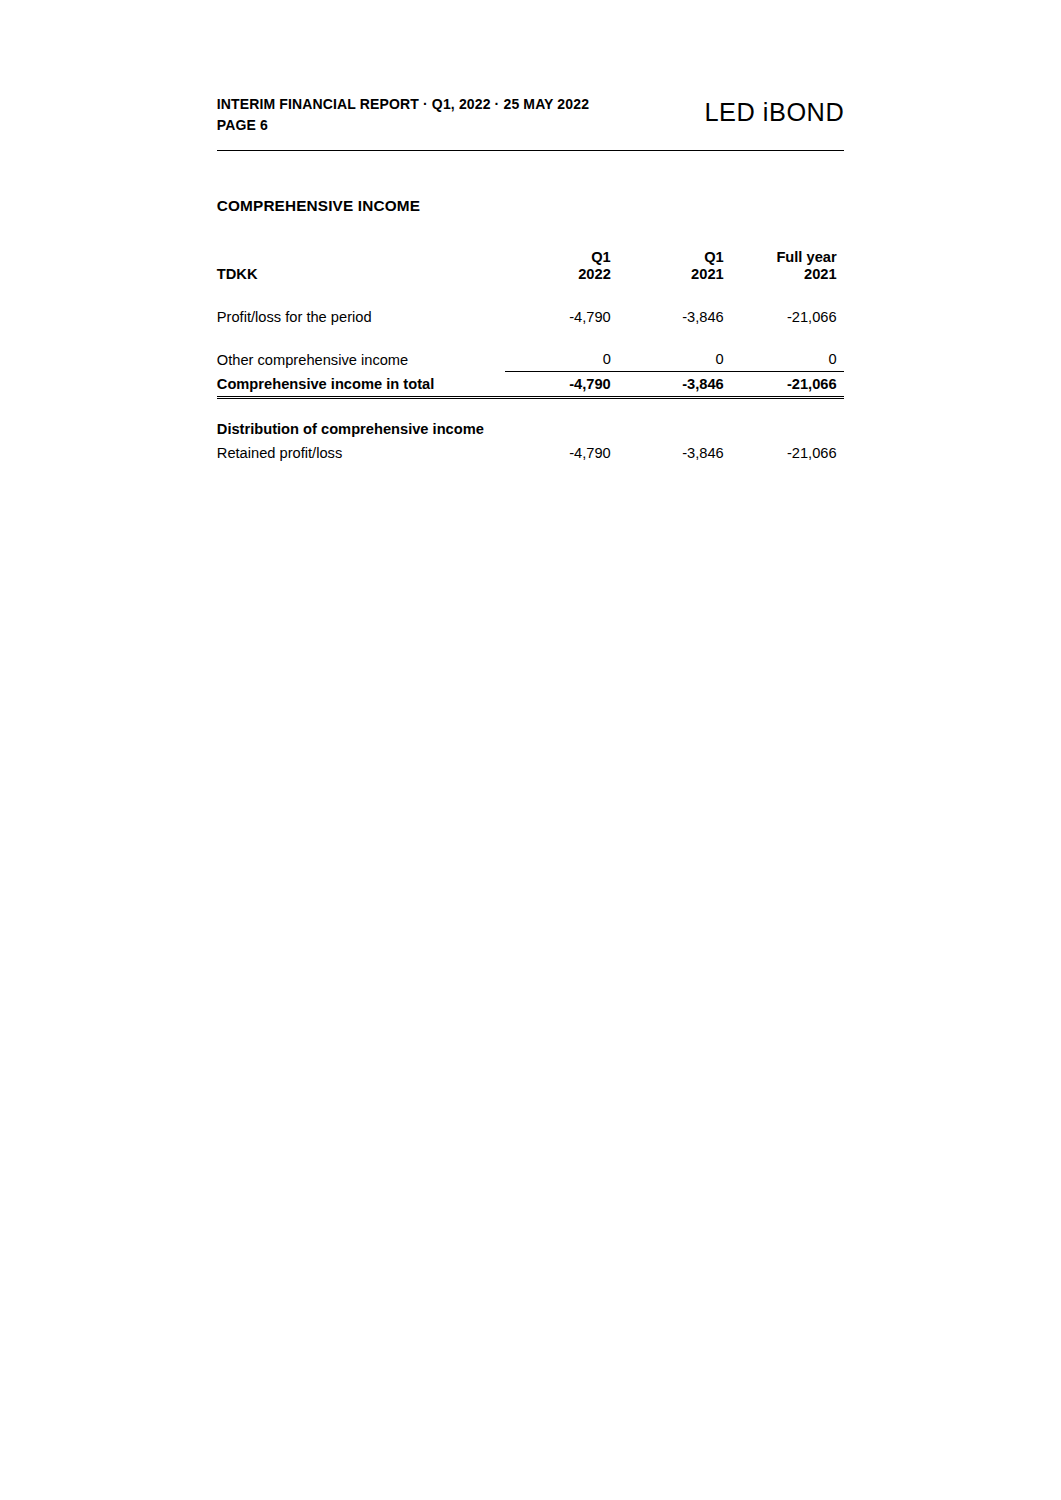INTERIM FINANCIAL REPORT · Q1, 2022 · 25 MAY 2022
PAGE 6
LED iBOND
COMPREHENSIVE INCOME
| | Q1 | Q1 | Full year |
| --- | --- | --- | --- |
| TDKK | 2022 | 2021 | 2021 |
| Profit/loss for the period | -4,790 | -3,846 | -21,066 |
| Other comprehensive income | 0 | 0 | 0 |
| Comprehensive income in total | -4,790 | -3,846 | -21,066 |
| Distribution of comprehensive income |
| Retained profit/loss | -4,790 | -3,846 | -21,066 |